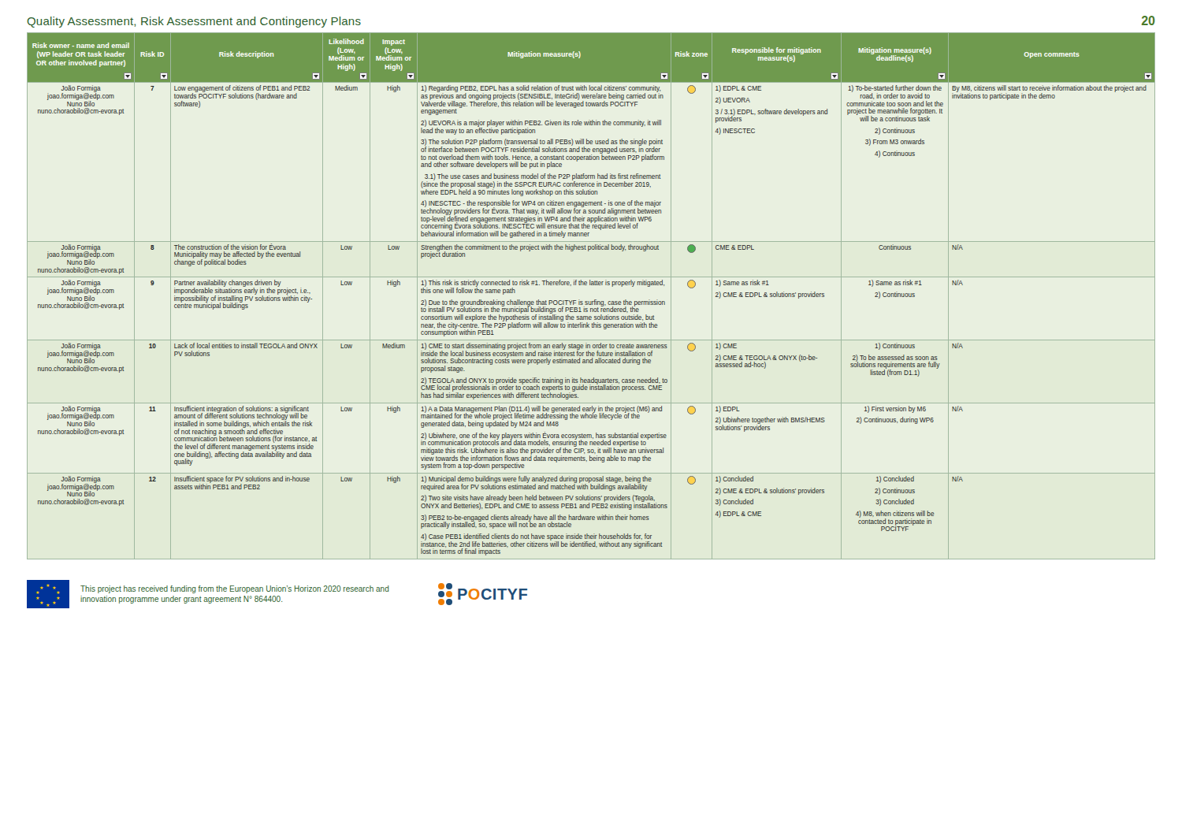20
Quality Assessment, Risk Assessment and Contingency Plans
| Risk owner - name and email (WP leader OR task leader OR other involved partner) | Risk ID | Risk description | Likelihood (Low, Medium or High) | Impact (Low, Medium or High) | Mitigation measure(s) | Risk zone | Responsible for mitigation measure(s) | Mitigation measure(s) deadline(s) | Open comments |
| --- | --- | --- | --- | --- | --- | --- | --- | --- | --- |
| João Formiga joao.formiga@edp.com Nuno Bilo nuno.choraobilo@cm-evora.pt | 7 | Low engagement of citizens of PEB1 and PEB2 towards POCITYF solutions (hardware and software) | Medium | High | 1) Regarding PEB2, EDPL has a solid relation of trust with local citizens' community, as previous and ongoing projects (SENSIBLE, InteGrid) were/are being carried out in Valverde village. Therefore, this relation will be leveraged towards POCITYF engagement 2) UEVORA is a major player within PEB2. Given its role within the community, it will lead the way to an effective participation 3) The solution P2P platform (transversal to all PEBs) will be used as the single point of interface between POCITYF residential solutions and the engaged users, in order to not overload them with tools. Hence, a constant cooperation between P2P platform and other software developers will be put in place 3.1) The use cases and business model of the P2P platform had its first refinement (since the proposal stage) in the SSPCR EURAC conference in December 2019, where EDPL held a 90 minutes long workshop on this solution 4) INESCTEC - the responsible for WP4 on citizen engagement - is one of the major technology providers for Évora. That way, it will allow for a sound alignment between top-level defined engagement strategies in WP4 and their application within WP6 concerning Évora solutions. INESCTEC will ensure that the required level of behavioural information will be gathered in a timely manner | | 1) EDPL & CME 2) UEVORA 3 / 3.1) EDPL, software developers and providers 4) INESCTEC | 1) To-be-started further down the road, in order to avoid to communicate too soon and let the project be meanwhile forgotten. It will be a continuous task 2) Continuous 3) From M3 onwards 4) Continuous | By M8, citizens will start to receive information about the project and invitations to participate in the demo |
| João Formiga joao.formiga@edp.com Nuno Bilo nuno.choraobilo@cm-evora.pt | 8 | The construction of the vision for Évora Municipality may be affected by the eventual change of political bodies | Low | Low | Strengthen the commitment to the project with the highest political body, throughout project duration | | CME & EDPL | Continuous | N/A |
| João Formiga joao.formiga@edp.com Nuno Bilo nuno.choraobilo@cm-evora.pt | 9 | Partner availability changes driven by imponderable situations early in the project, i.e., impossibility of installing PV solutions within city-centre municipal buildings | Low | High | 1) This risk is strictly connected to risk #1. Therefore, if the latter is properly mitigated, this one will follow the same path 2) Due to the groundbreaking challenge that POCITYF is surfing, case the permission to install PV solutions in the municipal buildings of PEB1 is not rendered, the consortium will explore the hypothesis of installing the same solutions outside, but near, the city-centre. The P2P platform will allow to interlink this generation with the consumption within PEB1 | | 1) Same as risk #1 2) CME & EDPL & solutions' providers | 1) Same as risk #1 2) Continuous | N/A |
| João Formiga joao.formiga@edp.com Nuno Bilo nuno.choraobilo@cm-evora.pt | 10 | Lack of local entities to install TEGOLA and ONYX PV solutions | Low | Medium | 1) CME to start disseminating project from an early stage in order to create awareness inside the local business ecosystem and raise interest for the future installation of solutions. Subcontracting costs were properly estimated and allocated during the proposal stage. 2) TEGOLA and ONYX to provide specific training in its headquarters, case needed, to CME local professionals in order to coach experts to guide installation process. CME has had similar experiences with different technologies. | | 1) CME 2) CME & TEGOLA & ONYX (to-be-assessed ad-hoc) | 1) Continuous 2) To be assessed as soon as solutions requirements are fully listed (from D1.1) | N/A |
| João Formiga joao.formiga@edp.com Nuno Bilo nuno.choraobilo@cm-evora.pt | 11 | Insufficient integration of solutions: a significant amount of different solutions technology will be installed in some buildings, which entails the risk of not reaching a smooth and effective communication between solutions (for instance, at the level of different management systems inside one building), affecting data availability and data quality | Low | High | 1) A a Data Management Plan (D11.4) will be generated early in the project (M6) and maintained for the whole project lifetime addressing the whole lifecycle of the generated data, being updated by M24 and M48 2) Ubiwhere, one of the key players within Évora ecosystem, has substantial expertise in communication protocols and data models, ensuring the needed expertise to mitigate this risk. Ubiwhere is also the provider of the CIP, so, it will have an universal view towards the information flows and data requirements, being able to map the system from a top-down perspective | | 1) EDPL 2) Ubiwhere together with BMS/HEMS solutions' providers | 1) First version by M6 2) Continuous, during WP6 | N/A |
| João Formiga joao.formiga@edp.com Nuno Bilo nuno.choraobilo@cm-evora.pt | 12 | Insufficient space for PV solutions and in-house assets within PEB1 and PEB2 | Low | High | 1) Municipal demo buildings were fully analyzed during proposal stage, being the required area for PV solutions estimated and matched with buildings availability 2) Two site visits have already been held between PV solutions' providers (Tegola, ONYX and Betteries), EDPL and CME to assess PEB1 and PEB2 existing installations 3) PEB2 to-be-engaged clients already have all the hardware within their homes practically installed, so, space will not be an obstacle 4) Case PEB1 identified clients do not have space inside their households for, for instance, the 2nd life batteries, other citizens will be identified, without any significant lost in terms of final impacts | | 1) Concluded 2) CME & EDPL & solutions' providers 3) Concluded 4) EDPL & CME | 1) Concluded 2) Continuous 3) Concluded 4) M8, when citizens will be contacted to participate in POCITYF | N/A |
★ ★ ★ ★ ★ ★ ★ ★ ★ ★
This project has received funding from the European Union’s Horizon 2020 research and innovation programme under grant agreement N° 864400.
POCITYF